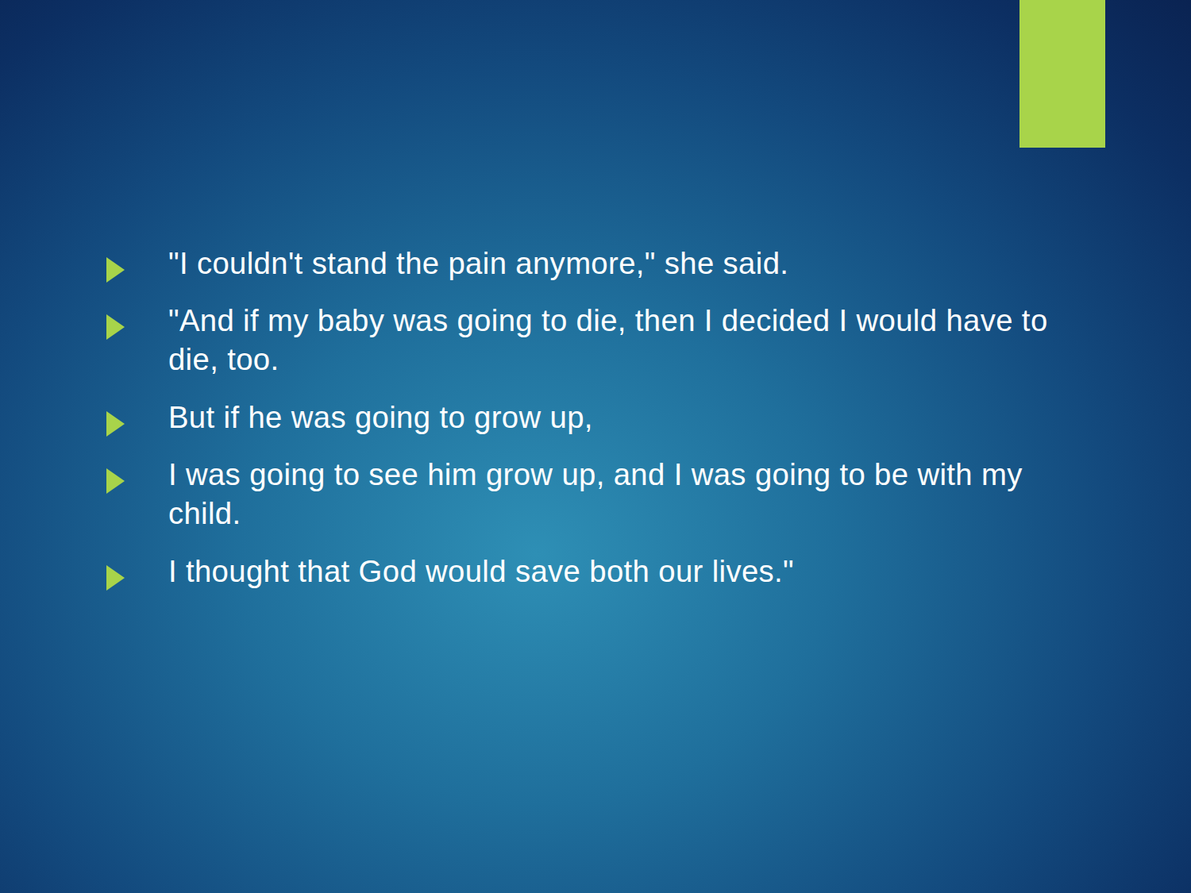"I couldn't stand the pain anymore," she said.
"And if my baby was going to die, then I decided I would have to die, too.
But if he was going to grow up,
I was going to see him grow up, and I was going to be with my child.
I thought that God would save both our lives."